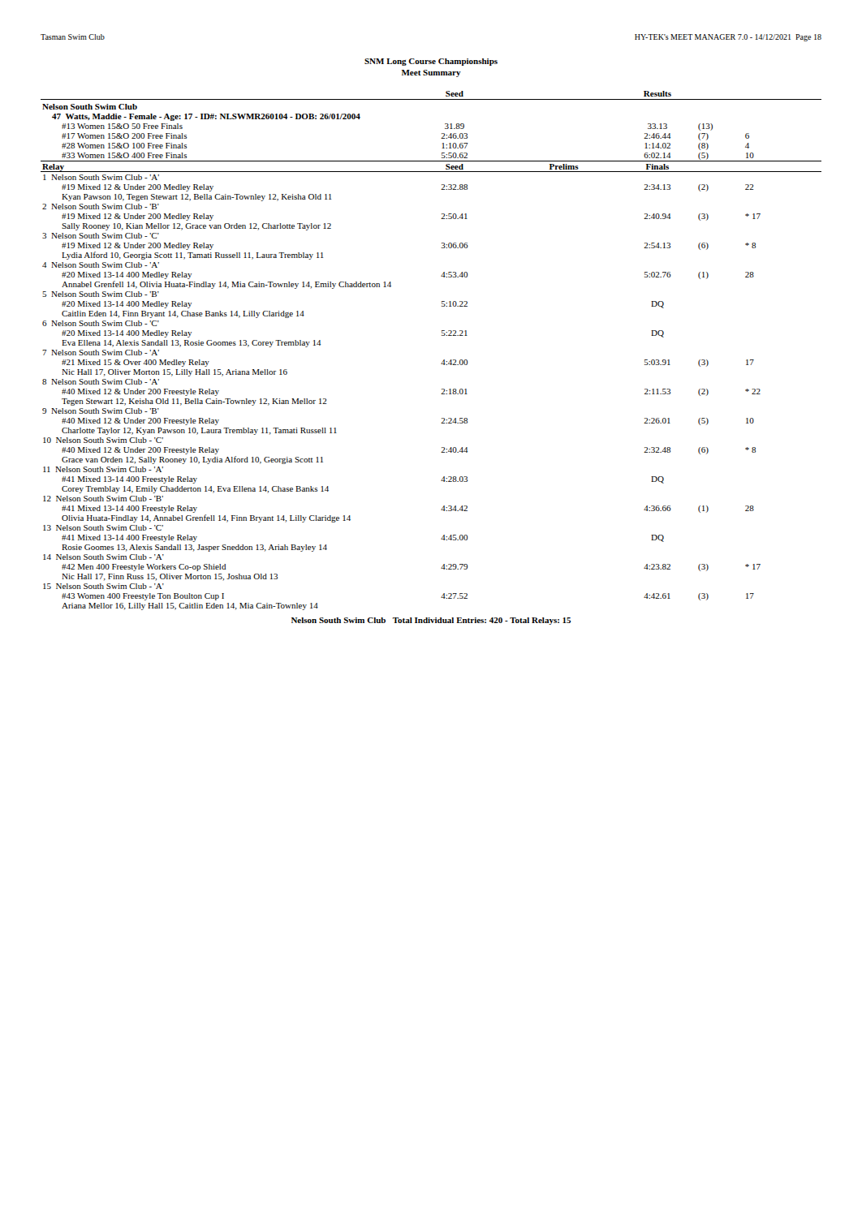Tasman Swim Club
HY-TEK's MEET MANAGER 7.0 - 14/12/2021 Page 18
SNM Long Course Championships
Meet Summary
| | Seed | | Results | | |
| Nelson South Swim Club |
| 47 Watts, Maddie - Female - Age: 17 - ID#: NLSWMR260104 - DOB: 26/01/2004 |
| #13 Women 15&O 50 Free Finals | 31.89 | | 33.13 | (13) | |
| #17 Women 15&O 200 Free Finals | 2:46.03 | | 2:46.44 | (7) | 6 |
| #28 Women 15&O 100 Free Finals | 1:10.67 | | 1:14.02 | (8) | 4 |
| #33 Women 15&O 400 Free Finals | 5:50.62 | | 6:02.14 | (5) | 10 |
| Relay | Seed | Prelims | Finals | | |
| 1 Nelson South Swim Club - 'A' |
| #19 Mixed 12 & Under 200 Medley Relay | 2:32.88 | | 2:34.13 | (2) | 22 |
| Kyan Pawson 10, Tegen Stewart 12, Bella Cain-Townley 12, Keisha Old 11 |
| 2 Nelson South Swim Club - 'B' |
| #19 Mixed 12 & Under 200 Medley Relay | 2:50.41 | | 2:40.94 | (3) | * 17 |
| Sally Rooney 10, Kian Mellor 12, Grace van Orden 12, Charlotte Taylor 12 |
| 3 Nelson South Swim Club - 'C' |
| #19 Mixed 12 & Under 200 Medley Relay | 3:06.06 | | 2:54.13 | (6) | * 8 |
| Lydia Alford 10, Georgia Scott 11, Tamati Russell 11, Laura Tremblay 11 |
| 4 Nelson South Swim Club - 'A' |
| #20 Mixed 13-14 400 Medley Relay | 4:53.40 | | 5:02.76 | (1) | 28 |
| Annabel Grenfell 14, Olivia Huata-Findlay 14, Mia Cain-Townley 14, Emily Chadderton 14 |
| 5 Nelson South Swim Club - 'B' |
| #20 Mixed 13-14 400 Medley Relay | 5:10.22 | | DQ | | |
| Caitlin Eden 14, Finn Bryant 14, Chase Banks 14, Lilly Claridge 14 |
| 6 Nelson South Swim Club - 'C' |
| #20 Mixed 13-14 400 Medley Relay | 5:22.21 | | DQ | | |
| Eva Ellena 14, Alexis Sandall 13, Rosie Goomes 13, Corey Tremblay 14 |
| 7 Nelson South Swim Club - 'A' |
| #21 Mixed 15 & Over 400 Medley Relay | 4:42.00 | | 5:03.91 | (3) | 17 |
| Nic Hall 17, Oliver Morton 15, Lilly Hall 15, Ariana Mellor 16 |
| 8 Nelson South Swim Club - 'A' |
| #40 Mixed 12 & Under 200 Freestyle Relay | 2:18.01 | | 2:11.53 | (2) | * 22 |
| Tegen Stewart 12, Keisha Old 11, Bella Cain-Townley 12, Kian Mellor 12 |
| 9 Nelson South Swim Club - 'B' |
| #40 Mixed 12 & Under 200 Freestyle Relay | 2:24.58 | | 2:26.01 | (5) | 10 |
| Charlotte Taylor 12, Kyan Pawson 10, Laura Tremblay 11, Tamati Russell 11 |
| 10 Nelson South Swim Club - 'C' |
| #40 Mixed 12 & Under 200 Freestyle Relay | 2:40.44 | | 2:32.48 | (6) | * 8 |
| Grace van Orden 12, Sally Rooney 10, Lydia Alford 10, Georgia Scott 11 |
| 11 Nelson South Swim Club - 'A' |
| #41 Mixed 13-14 400 Freestyle Relay | 4:28.03 | | DQ | | |
| Corey Tremblay 14, Emily Chadderton 14, Eva Ellena 14, Chase Banks 14 |
| 12 Nelson South Swim Club - 'B' |
| #41 Mixed 13-14 400 Freestyle Relay | 4:34.42 | | 4:36.66 | (1) | 28 |
| Olivia Huata-Findlay 14, Annabel Grenfell 14, Finn Bryant 14, Lilly Claridge 14 |
| 13 Nelson South Swim Club - 'C' |
| #41 Mixed 13-14 400 Freestyle Relay | 4:45.00 | | DQ | | |
| Rosie Goomes 13, Alexis Sandall 13, Jasper Sneddon 13, Ariah Bayley 14 |
| 14 Nelson South Swim Club - 'A' |
| #42 Men 400 Freestyle Workers Co-op Shield | 4:29.79 | | 4:23.82 | (3) | * 17 |
| Nic Hall 17, Finn Russ 15, Oliver Morton 15, Joshua Old 13 |
| 15 Nelson South Swim Club - 'A' |
| #43 Women 400 Freestyle Ton Boulton Cup I | 4:27.52 | | 4:42.61 | (3) | 17 |
| Ariana Mellor 16, Lilly Hall 15, Caitlin Eden 14, Mia Cain-Townley 14 |
| Nelson South Swim Club Total Individual Entries: 420 - Total Relays: 15 |